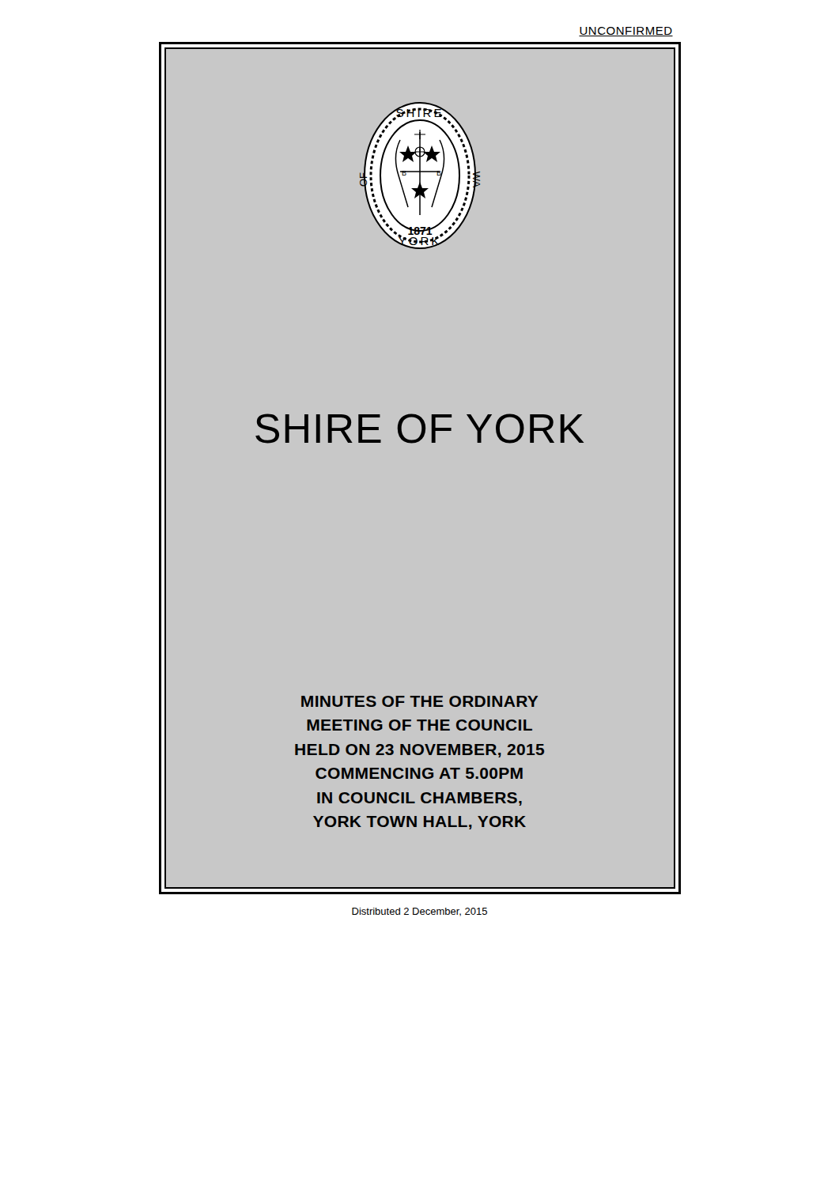UNCONFIRMED
SHIRE YORK OF WA 1871 B B
SHIRE OF YORK
MINUTES OF THE ORDINARY
MEETING OF THE COUNCIL
HELD ON 23 NOVEMBER, 2015
COMMENCING AT 5.00PM
IN COUNCIL CHAMBERS,
YORK TOWN HALL, YORK
Distributed 2 December, 2015